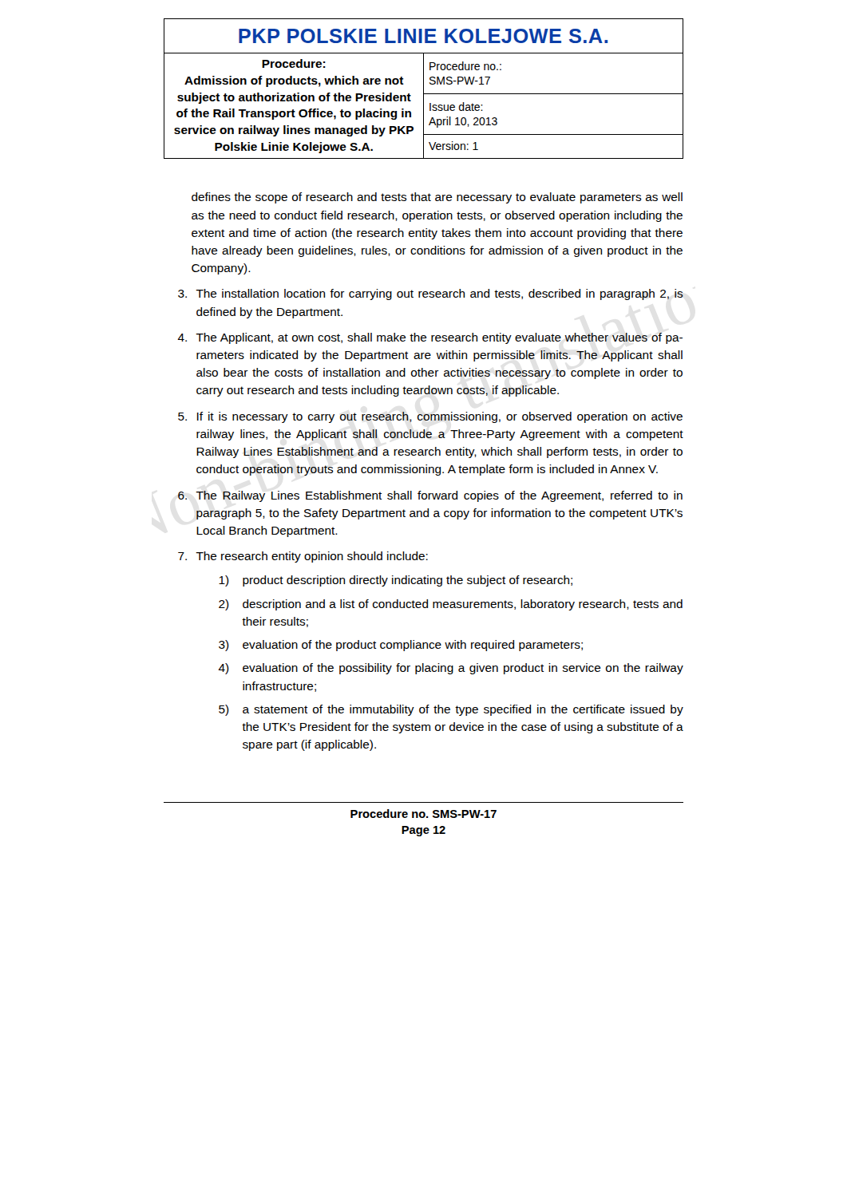Non-binding translation
| PKP POLSKIE LINIE KOLEJOWE S.A. |
| Procedure: Admission of products, which are not subject to authorization of the President of the Rail Transport Office, to placing in service on railway lines managed by PKP Polskie Linie Kolejowe S.A. | Procedure no.: SMS-PW-17 |
| Issue date: April 10, 2013 |
| Version: 1 |
defines the scope of research and tests that are necessary to evaluate parameters as well as the need to conduct field research, operation tests, or observed operation including the extent and time of action (the research entity takes them into account providing that there have already been guidelines, rules, or conditions for admission of a given product in the Company).
The installation location for carrying out research and tests, described in paragraph 2, is defined by the Department.
The Applicant, at own cost, shall make the research entity evaluate whether values of parameters indicated by the Department are within permissible limits. The Applicant shall also bear the costs of installation and other activities necessary to complete in order to carry out research and tests including teardown costs, if applicable.
If it is necessary to carry out research, commissioning, or observed operation on active railway lines, the Applicant shall conclude a Three-Party Agreement with a competent Railway Lines Establishment and a research entity, which shall perform tests, in order to conduct operation tryouts and commissioning. A template form is included in Annex V.
The Railway Lines Establishment shall forward copies of the Agreement, referred to in paragraph 5, to the Safety Department and a copy for information to the competent UTK’s Local Branch Department.
The research entity opinion should include:
product description directly indicating the subject of research;
description and a list of conducted measurements, laboratory research, tests and their results;
evaluation of the product compliance with required parameters;
evaluation of the possibility for placing a given product in service on the railway infrastructure;
a statement of the immutability of the type specified in the certificate issued by the UTK’s President for the system or device in the case of using a substitute of a spare part (if applicable).
Procedure no. SMS-PW-17
Page 12